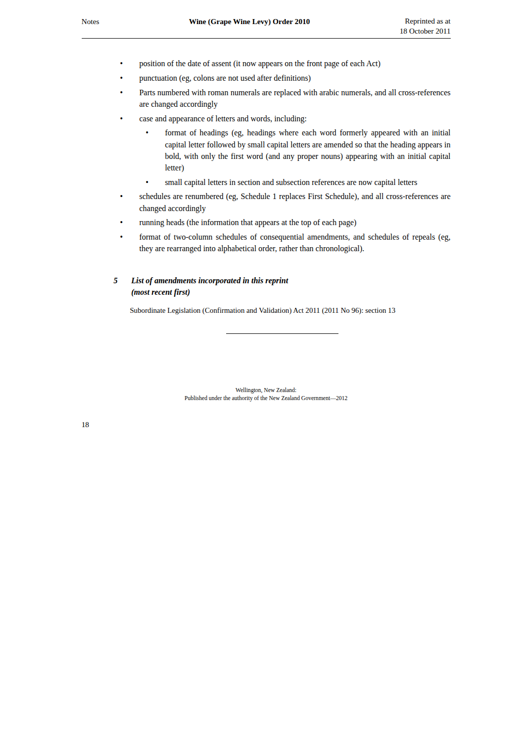Notes
Wine (Grape Wine Levy) Order 2010
Reprinted as at
18 October 2011
position of the date of assent (it now appears on the front page of each Act)
punctuation (eg, colons are not used after definitions)
Parts numbered with roman numerals are replaced with arabic numerals, and all cross-references are changed accordingly
case and appearance of letters and words, including:
format of headings (eg, headings where each word formerly appeared with an initial capital letter followed by small capital letters are amended so that the heading appears in bold, with only the first word (and any proper nouns) appearing with an initial capital letter)
small capital letters in section and subsection references are now capital letters
schedules are renumbered (eg, Schedule 1 replaces First Schedule), and all cross-references are changed accordingly
running heads (the information that appears at the top of each page)
format of two-column schedules of consequential amendments, and schedules of repeals (eg, they are rearranged into alphabetical order, rather than chronological).
5 List of amendments incorporated in this reprint
(most recent first)
Subordinate Legislation (Confirmation and Validation) Act 2011 (2011 No 96): section 13
Wellington, New Zealand:
Published under the authority of the New Zealand Government—2012
18